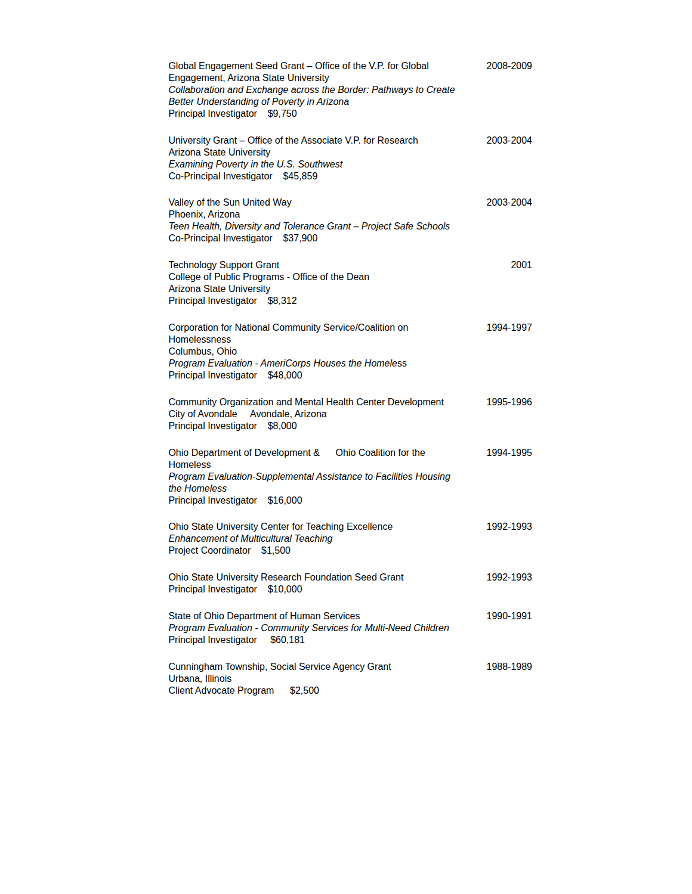Global Engagement Seed Grant – Office of the V.P. for Global
Engagement, Arizona State University
Collaboration and Exchange across the Border: Pathways to Create
Better Understanding of Poverty in Arizona
Principal Investigator $9,750
2008-2009
University Grant – Office of the Associate V.P. for Research
Arizona State University
Examining Poverty in the U.S. Southwest
Co-Principal Investigator $45,859
2003-2004
Valley of the Sun United Way
Phoenix, Arizona
Teen Health, Diversity and Tolerance Grant – Project Safe Schools
Co-Principal Investigator $37,900
2003-2004
Technology Support Grant
College of Public Programs - Office of the Dean
Arizona State University
Principal Investigator $8,312
2001
Corporation for National Community Service/Coalition on Homelessness
Columbus, Ohio
Program Evaluation - AmeriCorps Houses the Homeless
Principal Investigator $48,000
1994-1997
Community Organization and Mental Health Center Development
City of Avondale Avondale, Arizona
Principal Investigator $8,000
1995-1996
Ohio Department of Development & Ohio Coalition for the Homeless
Program Evaluation-Supplemental Assistance to Facilities Housing the Homeless
Principal Investigator $16,000
1994-1995
Ohio State University Center for Teaching Excellence
Enhancement of Multicultural Teaching
Project Coordinator $1,500
1992-1993
Ohio State University Research Foundation Seed Grant
Principal Investigator $10,000
1992-1993
State of Ohio Department of Human Services
Program Evaluation - Community Services for Multi-Need Children
Principal Investigator $60,181
1990-1991
Cunningham Township, Social Service Agency Grant
Urbana, Illinois
Client Advocate Program $2,500
1988-1989